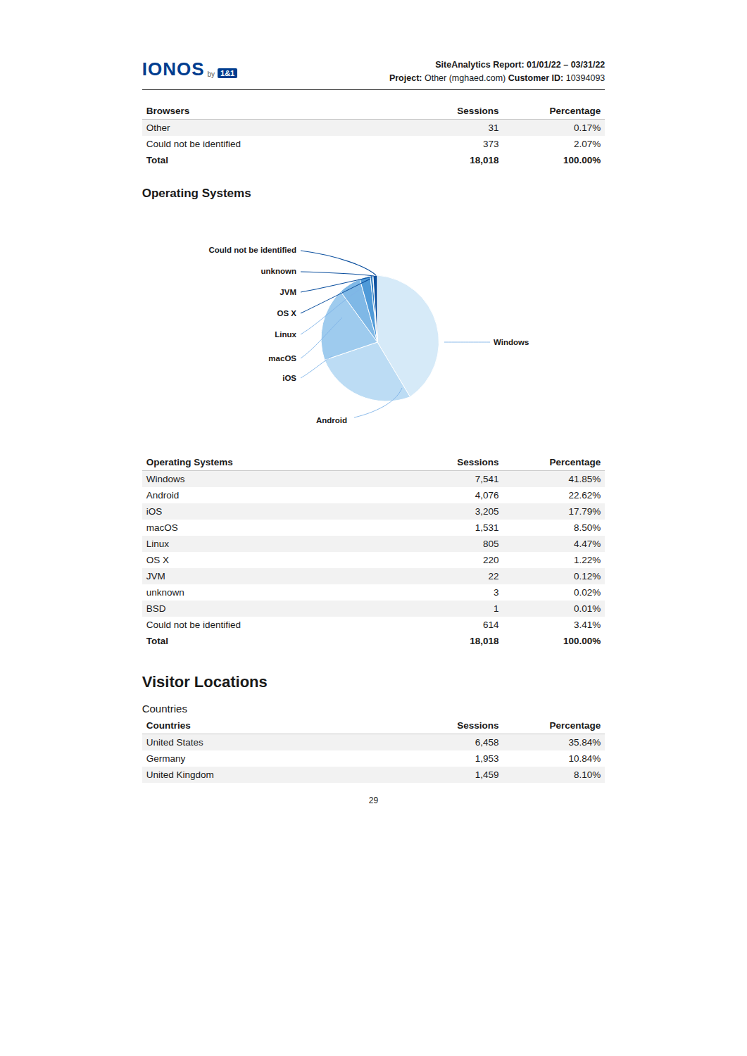IONOS by 1&1
SiteAnalytics Report: 01/01/22 – 03/31/22
Project: Other (mghaed.com) Customer ID: 10394093
| Browsers | Sessions | Percentage |
| --- | --- | --- |
| Other | 31 | 0.17% |
| Could not be identified | 373 | 2.07% |
| Total | 18,018 | 100.00% |
Operating Systems
Windows Android iOS macOS Linux OS X JVM unknown Could not be identified
| Operating Systems | Sessions | Percentage |
| --- | --- | --- |
| Windows | 7,541 | 41.85% |
| Android | 4,076 | 22.62% |
| iOS | 3,205 | 17.79% |
| macOS | 1,531 | 8.50% |
| Linux | 805 | 4.47% |
| OS X | 220 | 1.22% |
| JVM | 22 | 0.12% |
| unknown | 3 | 0.02% |
| BSD | 1 | 0.01% |
| Could not be identified | 614 | 3.41% |
| Total | 18,018 | 100.00% |
Visitor Locations
Countries
| Countries | Sessions | Percentage |
| --- | --- | --- |
| United States | 6,458 | 35.84% |
| Germany | 1,953 | 10.84% |
| United Kingdom | 1,459 | 8.10% |
29